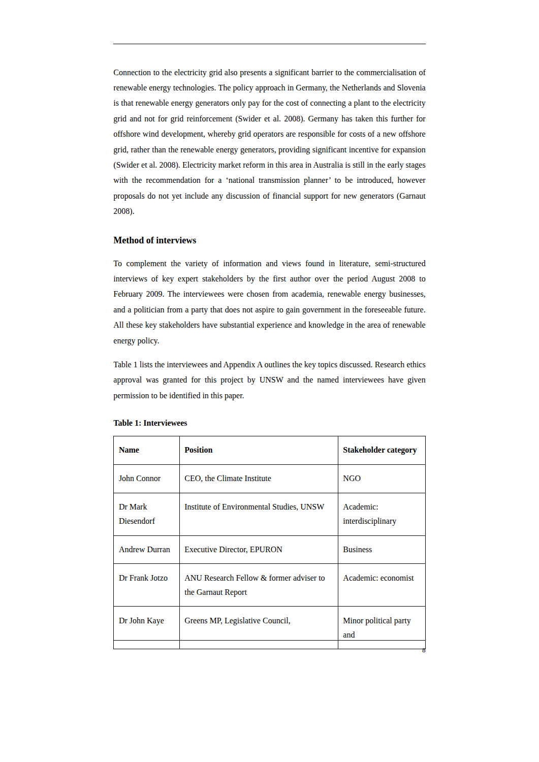Connection to the electricity grid also presents a significant barrier to the commercialisation of renewable energy technologies. The policy approach in Germany, the Netherlands and Slovenia is that renewable energy generators only pay for the cost of connecting a plant to the electricity grid and not for grid reinforcement (Swider et al. 2008). Germany has taken this further for offshore wind development, whereby grid operators are responsible for costs of a new offshore grid, rather than the renewable energy generators, providing significant incentive for expansion (Swider et al. 2008). Electricity market reform in this area in Australia is still in the early stages with the recommendation for a ‘national transmission planner’ to be introduced, however proposals do not yet include any discussion of financial support for new generators (Garnaut 2008).
Method of interviews
To complement the variety of information and views found in literature, semi-structured interviews of key expert stakeholders by the first author over the period August 2008 to February 2009. The interviewees were chosen from academia, renewable energy businesses, and a politician from a party that does not aspire to gain government in the foreseeable future. All these key stakeholders have substantial experience and knowledge in the area of renewable energy policy.
Table 1 lists the interviewees and Appendix A outlines the key topics discussed. Research ethics approval was granted for this project by UNSW and the named interviewees have given permission to be identified in this paper.
Table 1: Interviewees
| Name | Position | Stakeholder category |
| --- | --- | --- |
| John Connor | CEO, the Climate Institute | NGO |
| Dr Mark Diesendorf | Institute of Environmental Studies, UNSW | Academic: interdisciplinary |
| Andrew Durran | Executive Director, EPURON | Business |
| Dr Frank Jotzo | ANU Research Fellow & former adviser to the Garnaut Report | Academic: economist |
| Dr John Kaye | Greens MP, Legislative Council, | Minor political party and |
8